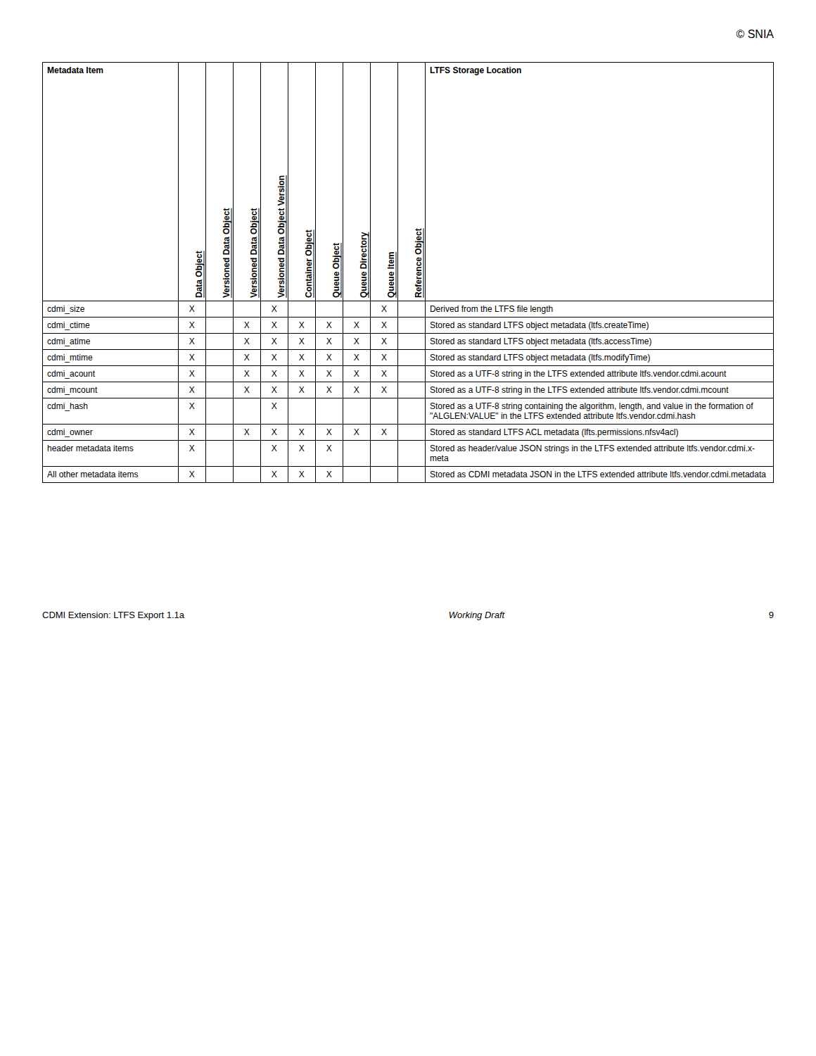© SNIA
| Metadata Item | Data Object | Versioned Data Object | Versioned Data Object | Versioned Data Object Version | Container Object | Queue Object | Queue Directory | Queue Item | Reference Object | LTFS Storage Location |
| --- | --- | --- | --- | --- | --- | --- | --- | --- | --- | --- |
| cdmi_size | X | | | X | | | | X | | Derived from the LTFS file length |
| cdmi_ctime | X | | X | X | X | X | X | X | | Stored as standard LTFS object metadata (ltfs.createTime) |
| cdmi_atime | X | | X | X | X | X | X | X | | Stored as standard LTFS object metadata (ltfs.accessTime) |
| cdmi_mtime | X | | X | X | X | X | X | X | | Stored as standard LTFS object metadata (ltfs.modifyTime) |
| cdmi_acount | X | | X | X | X | X | X | X | | Stored as a UTF-8 string in the LTFS extended attribute ltfs.vendor.cdmi.acount |
| cdmi_mcount | X | | X | X | X | X | X | X | | Stored as a UTF-8 string in the LTFS extended attribute ltfs.vendor.cdmi.mcount |
| cdmi_hash | X | | | X | | | | | | Stored as a UTF-8 string containing the algorithm, length, and value in the formation of "ALGLEN:VALUE" in the LTFS extended attribute ltfs.vendor.cdmi.hash |
| cdmi_owner | X | | X | X | X | X | X | X | | Stored as standard LTFS ACL metadata (lfts.permissions.nfsv4acl) |
| header metadata items | X | | | X | X | X | | | | Stored as header/value JSON strings in the LTFS extended attribute ltfs.vendor.cdmi.x-meta |
| All other metadata items | X | | | X | X | X | | | | Stored as CDMI metadata JSON in the LTFS extended attribute ltfs.vendor.cdmi.metadata |
CDMI Extension: LTFS Export 1.1a Working Draft 9